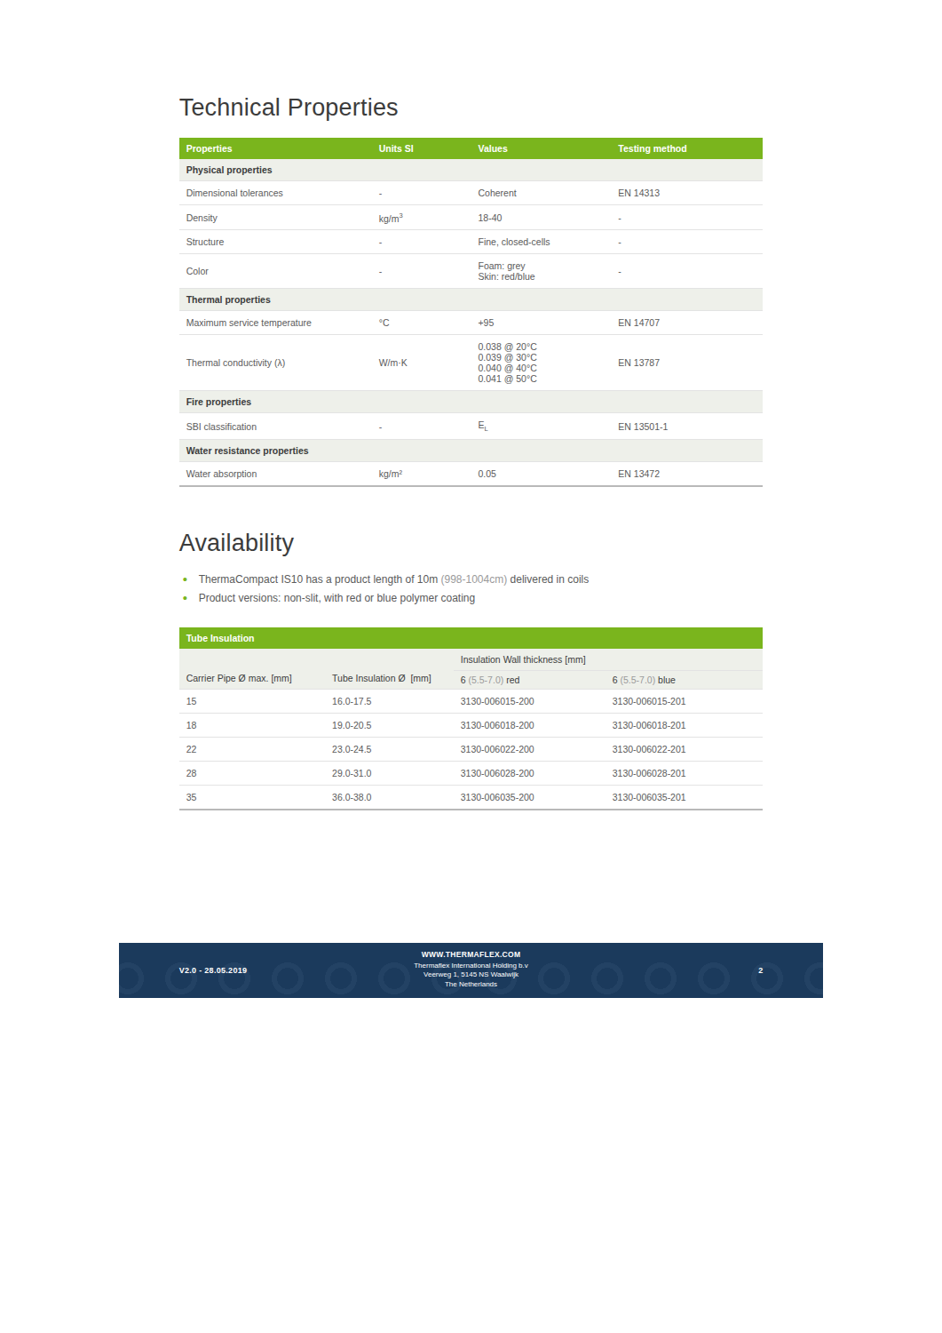Technical Properties
| Properties | Units SI | Values | Testing method |
| --- | --- | --- | --- |
| Physical properties |
| Dimensional tolerances | - | Coherent | EN 14313 |
| Density | kg/m 3 | 18-40 | - |
| Structure | - | Fine, closed-cells | - |
| Color | - | Foam: grey Skin: red/blue | - |
| Thermal properties |
| Maximum service temperature | °C | +95 | EN 14707 |
| Thermal conductivity (λ) | W/m·K | 0.038 @ 20°C 0.039 @ 30°C 0.040 @ 40°C 0.041 @ 50°C | EN 13787 |
| Fire properties |
| SBI classification | - | E L | EN 13501-1 |
| Water resistance properties |
| Water absorption | kg/m² | 0.05 | EN 13472 |
Availability
ThermaCompact IS10 has a product length of 10m (998-1004cm) delivered in coils
Product versions: non-slit, with red or blue polymer coating
| Tube Insulation |
| --- |
| Carrier Pipe Ø max. [mm] | Tube Insulation Ø [mm] | Insulation Wall thickness [mm] |
| 6 (5.5-7.0) red | 6 (5.5-7.0) blue |
| 15 | 16.0-17.5 | 3130-006015-200 | 3130-006015-201 |
| 18 | 19.0-20.5 | 3130-006018-200 | 3130-006018-201 |
| 22 | 23.0-24.5 | 3130-006022-200 | 3130-006022-201 |
| 28 | 29.0-31.0 | 3130-006028-200 | 3130-006028-201 |
| 35 | 36.0-38.0 | 3130-006035-200 | 3130-006035-201 |
V2.0 - 28.05.2019
WWW.THERMAFLEX.COM
Thermaflex International Holding b.v
Veerweg 1, 5145 NS Waalwijk
The Netherlands
2